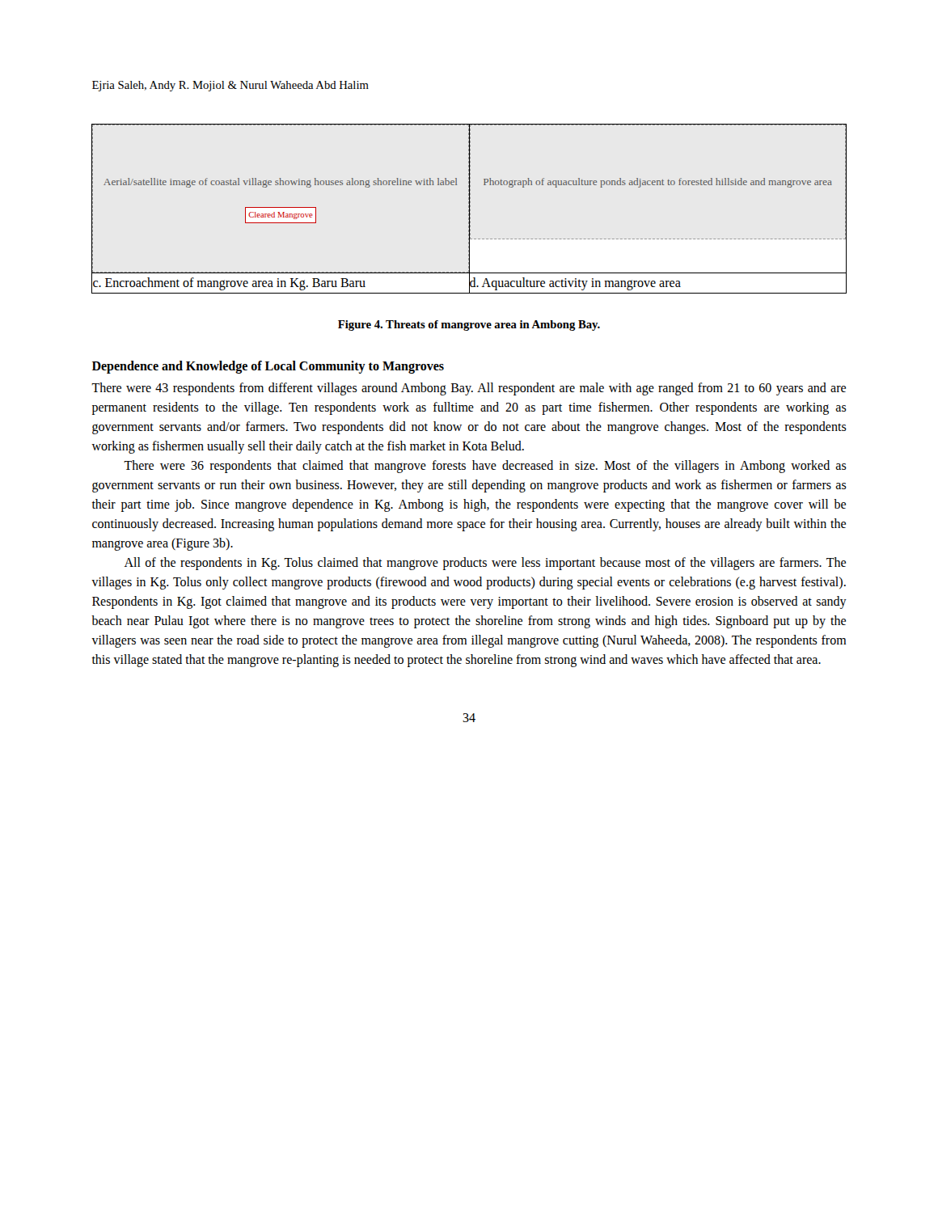Ejria Saleh, Andy R. Mojiol & Nurul Waheeda Abd Halim
| Aerial/satellite image of coastal village showing houses along shoreline with label Cleared Mangrove | Photograph of aquaculture ponds adjacent to forested hillside and mangrove area |
| c. Encroachment of mangrove area in Kg. Baru Baru | d. Aquaculture activity in mangrove area |
Figure 4. Threats of mangrove area in Ambong Bay.
Dependence and Knowledge of Local Community to Mangroves
There were 43 respondents from different villages around Ambong Bay. All respondent are male with age ranged from 21 to 60 years and are permanent residents to the village. Ten respondents work as fulltime and 20 as part time fishermen. Other respondents are working as government servants and/or farmers. Two respondents did not know or do not care about the mangrove changes. Most of the respondents working as fishermen usually sell their daily catch at the fish market in Kota Belud.
There were 36 respondents that claimed that mangrove forests have decreased in size. Most of the villagers in Ambong worked as government servants or run their own business. However, they are still depending on mangrove products and work as fishermen or farmers as their part time job. Since mangrove dependence in Kg. Ambong is high, the respondents were expecting that the mangrove cover will be continuously decreased. Increasing human populations demand more space for their housing area. Currently, houses are already built within the mangrove area (Figure 3b).
All of the respondents in Kg. Tolus claimed that mangrove products were less important because most of the villagers are farmers. The villages in Kg. Tolus only collect mangrove products (firewood and wood products) during special events or celebrations (e.g harvest festival). Respondents in Kg. Igot claimed that mangrove and its products were very important to their livelihood. Severe erosion is observed at sandy beach near Pulau Igot where there is no mangrove trees to protect the shoreline from strong winds and high tides. Signboard put up by the villagers was seen near the road side to protect the mangrove area from illegal mangrove cutting (Nurul Waheeda, 2008). The respondents from this village stated that the mangrove re-planting is needed to protect the shoreline from strong wind and waves which have affected that area.
34